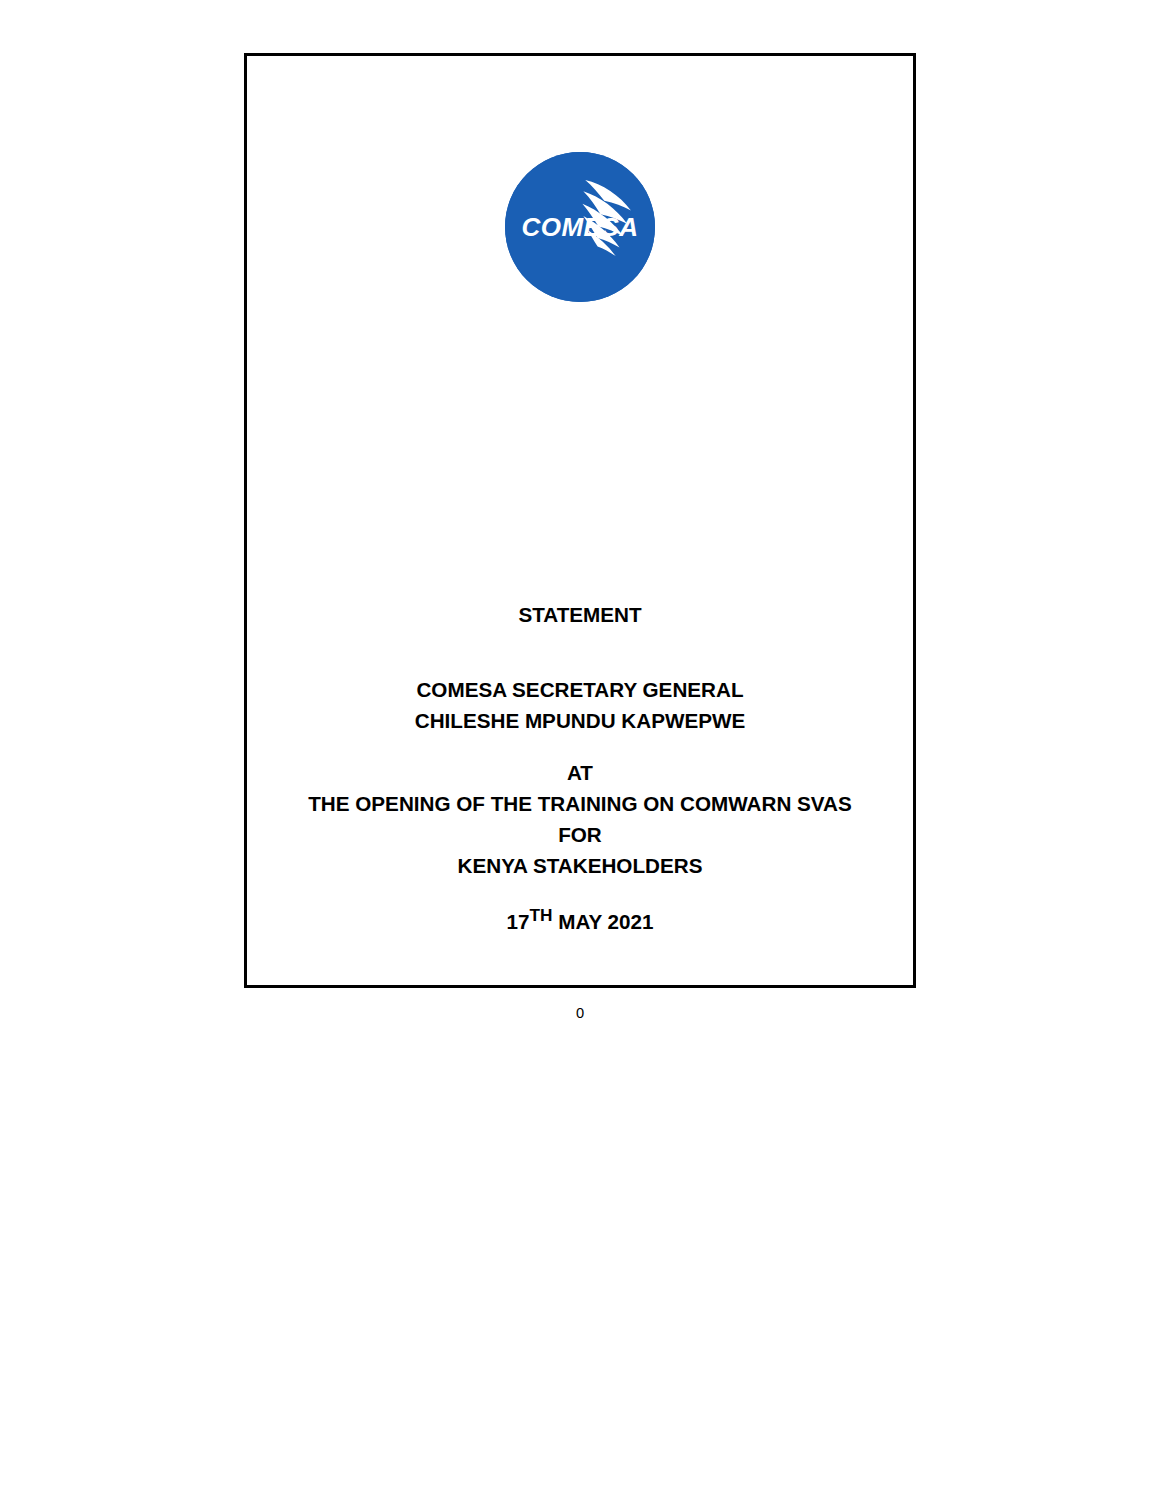COMESA
STATEMENT
COMESA SECRETARY GENERAL
CHILESHE MPUNDU KAPWEPWE
AT
THE OPENING OF THE TRAINING ON COMWARN SVAS FOR
KENYA STAKEHOLDERS
17TH MAY 2021
0